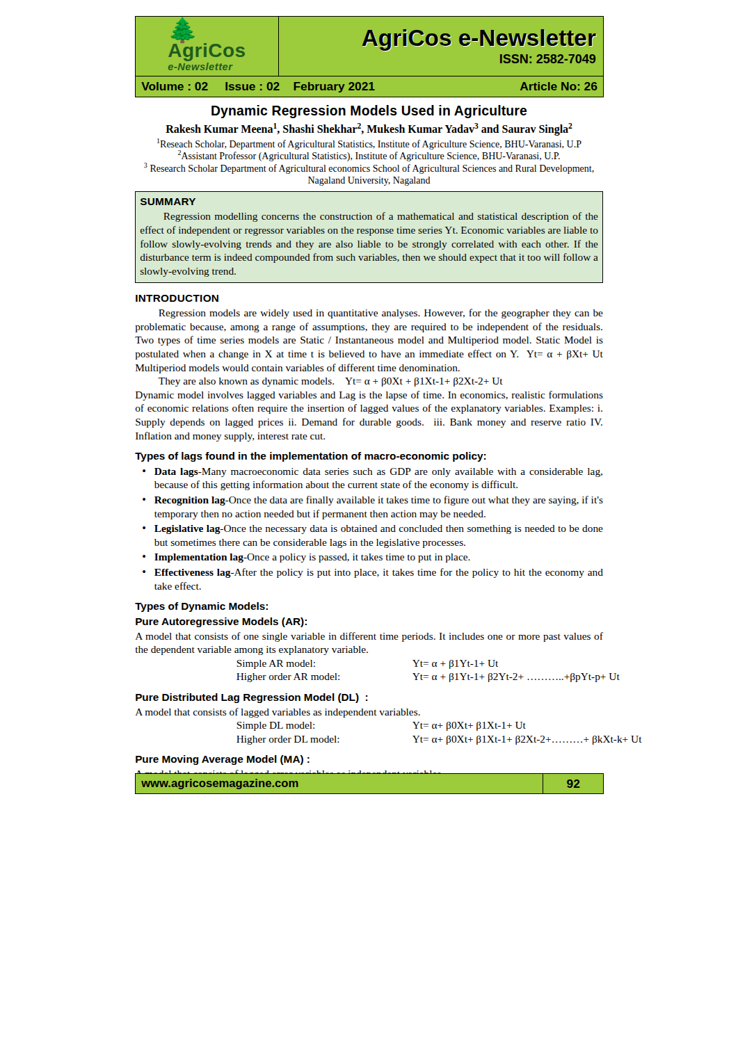🌲
Agri Cos
e-Newsletter
AgriCos e-Newsletter
ISSN: 2582-7049
Volume : 02 Issue : 02 February 2021
Article No: 26
Dynamic Regression Models Used in Agriculture
Rakesh Kumar Meena1, Shashi Shekhar2, Mukesh Kumar Yadav3 and Saurav Singla2
1Reseach Scholar, Department of Agricultural Statistics, Institute of Agriculture Science, BHU-Varanasi, U.P
2Assistant Professor (Agricultural Statistics), Institute of Agriculture Science, BHU-Varanasi, U.P.
3 Research Scholar Department of Agricultural economics School of Agricultural Sciences and Rural Development, Nagaland University, Nagaland
SUMMARY
Regression modelling concerns the construction of a mathematical and statistical description of the effect of independent or regressor variables on the response time series Yt. Economic variables are liable to follow slowly-evolving trends and they are also liable to be strongly correlated with each other. If the disturbance term is indeed compounded from such variables, then we should expect that it too will follow a slowly-evolving trend.
INTRODUCTION
Regression models are widely used in quantitative analyses. However, for the geographer they can be problematic because, among a range of assumptions, they are required to be independent of the residuals. Two types of time series models are Static / Instantaneous model and Multiperiod model. Static Model is postulated when a change in X at time t is believed to have an immediate effect on Y. Yt= α + βXt+ Ut Multiperiod models would contain variables of different time denomination.
They are also known as dynamic models. Yt= α + β0Xt + β1Xt-1+ β2Xt-2+ Ut
Dynamic model involves lagged variables and Lag is the lapse of time. In economics, realistic formulations of economic relations often require the insertion of lagged values of the explanatory variables. Examples: i. Supply depends on lagged prices ii. Demand for durable goods. iii. Bank money and reserve ratio IV. Inflation and money supply, interest rate cut.
Types of lags found in the implementation of macro-economic policy:
Data lags-Many macroeconomic data series such as GDP are only available with a considerable lag, because of this getting information about the current state of the economy is difficult.
Recognition lag-Once the data are finally available it takes time to figure out what they are saying, if it's temporary then no action needed but if permanent then action may be needed.
Legislative lag-Once the necessary data is obtained and concluded then something is needed to be done but sometimes there can be considerable lags in the legislative processes.
Implementation lag-Once a policy is passed, it takes time to put in place.
Effectiveness lag-After the policy is put into place, it takes time for the policy to hit the economy and take effect.
Types of Dynamic Models:
Pure Autoregressive Models (AR):
A model that consists of one single variable in different time periods. It includes one or more past values of the dependent variable among its explanatory variable.
Simple AR model: Yt= α + β1Yt-1+ Ut Higher order AR model: Yt= α + β1Yt-1+ β2Yt-2+ ………..+βpYt-p+ Ut
Pure Distributed Lag Regression Model (DL) :
A model that consists of lagged variables as independent variables.
Simple DL model: Yt= α+ β0Xt+ β1Xt-1+ Ut Higher order DL model: Yt= α+ β0Xt+ β1Xt-1+ β2Xt-2+………+ βkXt-k+ Ut
Pure Moving Average Model (MA) :
A model that consists of lagged error variables as independent variables.
Simple MA model: Yt= α+ β0Ut+ β1Ut-1+ Vt
www.agricosemagazine.com
92